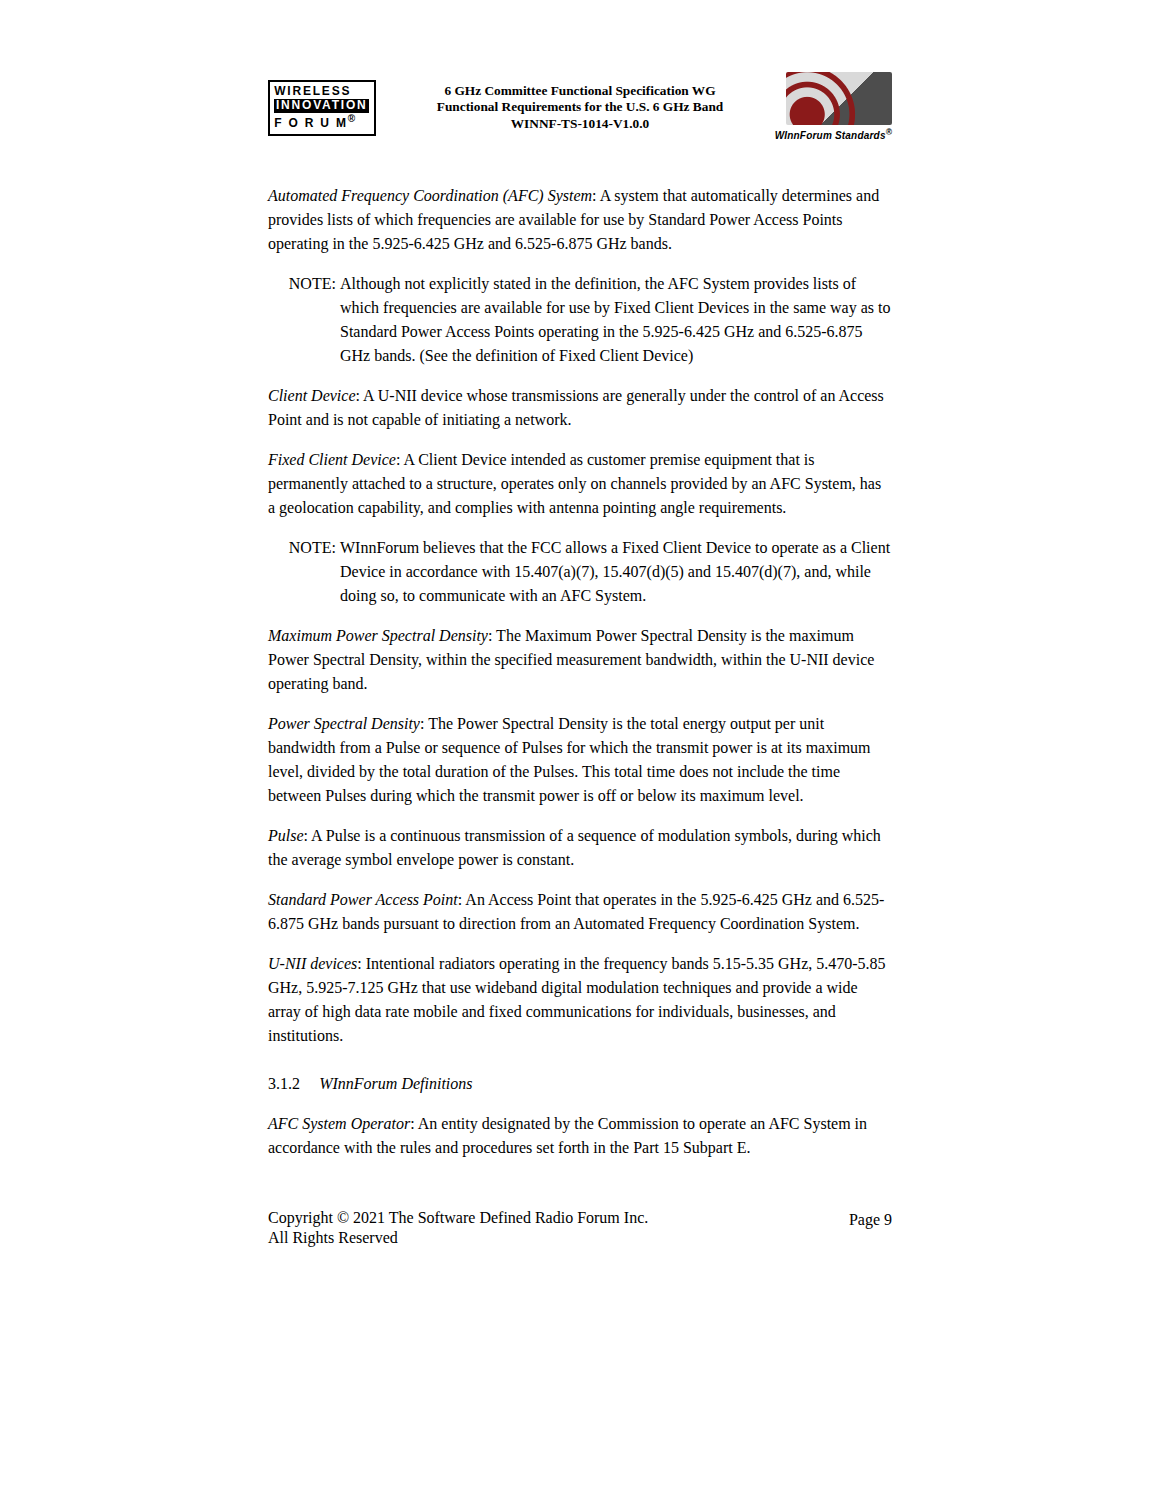WIRELESS INNOVATION F O R U M®
6 GHz Committee Functional Specification WG
Functional Requirements for the U.S. 6 GHz Band
WINNF-TS-1014-V1.0.0
WInnForum Standards®
Automated Frequency Coordination (AFC) System: A system that automatically determines and provides lists of which frequencies are available for use by Standard Power Access Points operating in the 5.925-6.425 GHz and 6.525-6.875 GHz bands.
NOTE: Although not explicitly stated in the definition, the AFC System provides lists of which frequencies are available for use by Fixed Client Devices in the same way as to Standard Power Access Points operating in the 5.925-6.425 GHz and 6.525-6.875 GHz bands. (See the definition of Fixed Client Device)
Client Device: A U-NII device whose transmissions are generally under the control of an Access Point and is not capable of initiating a network.
Fixed Client Device: A Client Device intended as customer premise equipment that is permanently attached to a structure, operates only on channels provided by an AFC System, has a geolocation capability, and complies with antenna pointing angle requirements.
NOTE: WInnForum believes that the FCC allows a Fixed Client Device to operate as a Client Device in accordance with 15.407(a)(7), 15.407(d)(5) and 15.407(d)(7), and, while doing so, to communicate with an AFC System.
Maximum Power Spectral Density: The Maximum Power Spectral Density is the maximum Power Spectral Density, within the specified measurement bandwidth, within the U-NII device operating band.
Power Spectral Density: The Power Spectral Density is the total energy output per unit bandwidth from a Pulse or sequence of Pulses for which the transmit power is at its maximum level, divided by the total duration of the Pulses. This total time does not include the time between Pulses during which the transmit power is off or below its maximum level.
Pulse: A Pulse is a continuous transmission of a sequence of modulation symbols, during which the average symbol envelope power is constant.
Standard Power Access Point: An Access Point that operates in the 5.925-6.425 GHz and 6.525-6.875 GHz bands pursuant to direction from an Automated Frequency Coordination System.
U-NII devices: Intentional radiators operating in the frequency bands 5.15-5.35 GHz, 5.470-5.85 GHz, 5.925-7.125 GHz that use wideband digital modulation techniques and provide a wide array of high data rate mobile and fixed communications for individuals, businesses, and institutions.
3.1.2 WInnForum Definitions
AFC System Operator: An entity designated by the Commission to operate an AFC System in accordance with the rules and procedures set forth in the Part 15 Subpart E.
Copyright © 2021 The Software Defined Radio Forum Inc.
All Rights Reserved
Page 9